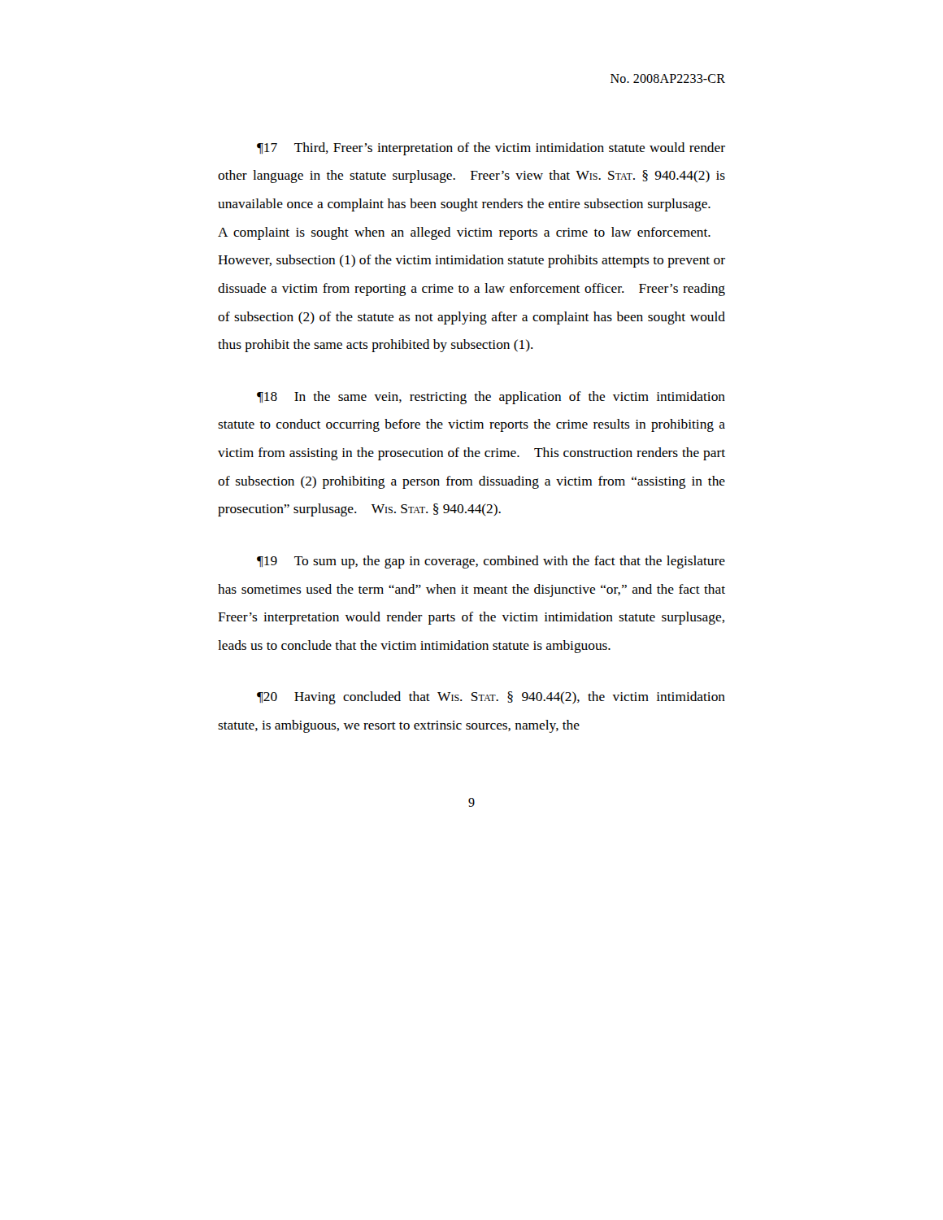No. 2008AP2233-CR
¶17 Third, Freer’s interpretation of the victim intimidation statute would render other language in the statute surplusage. Freer’s view that Wis. Stat. § 940.44(2) is unavailable once a complaint has been sought renders the entire subsection surplusage. A complaint is sought when an alleged victim reports a crime to law enforcement. However, subsection (1) of the victim intimidation statute prohibits attempts to prevent or dissuade a victim from reporting a crime to a law enforcement officer. Freer’s reading of subsection (2) of the statute as not applying after a complaint has been sought would thus prohibit the same acts prohibited by subsection (1).
¶18 In the same vein, restricting the application of the victim intimidation statute to conduct occurring before the victim reports the crime results in prohibiting a victim from assisting in the prosecution of the crime. This construction renders the part of subsection (2) prohibiting a person from dissuading a victim from “assisting in the prosecution” surplusage. Wis. Stat. § 940.44(2).
¶19 To sum up, the gap in coverage, combined with the fact that the legislature has sometimes used the term “and” when it meant the disjunctive “or,” and the fact that Freer’s interpretation would render parts of the victim intimidation statute surplusage, leads us to conclude that the victim intimidation statute is ambiguous.
¶20 Having concluded that Wis. Stat. § 940.44(2), the victim intimidation statute, is ambiguous, we resort to extrinsic sources, namely, the
9